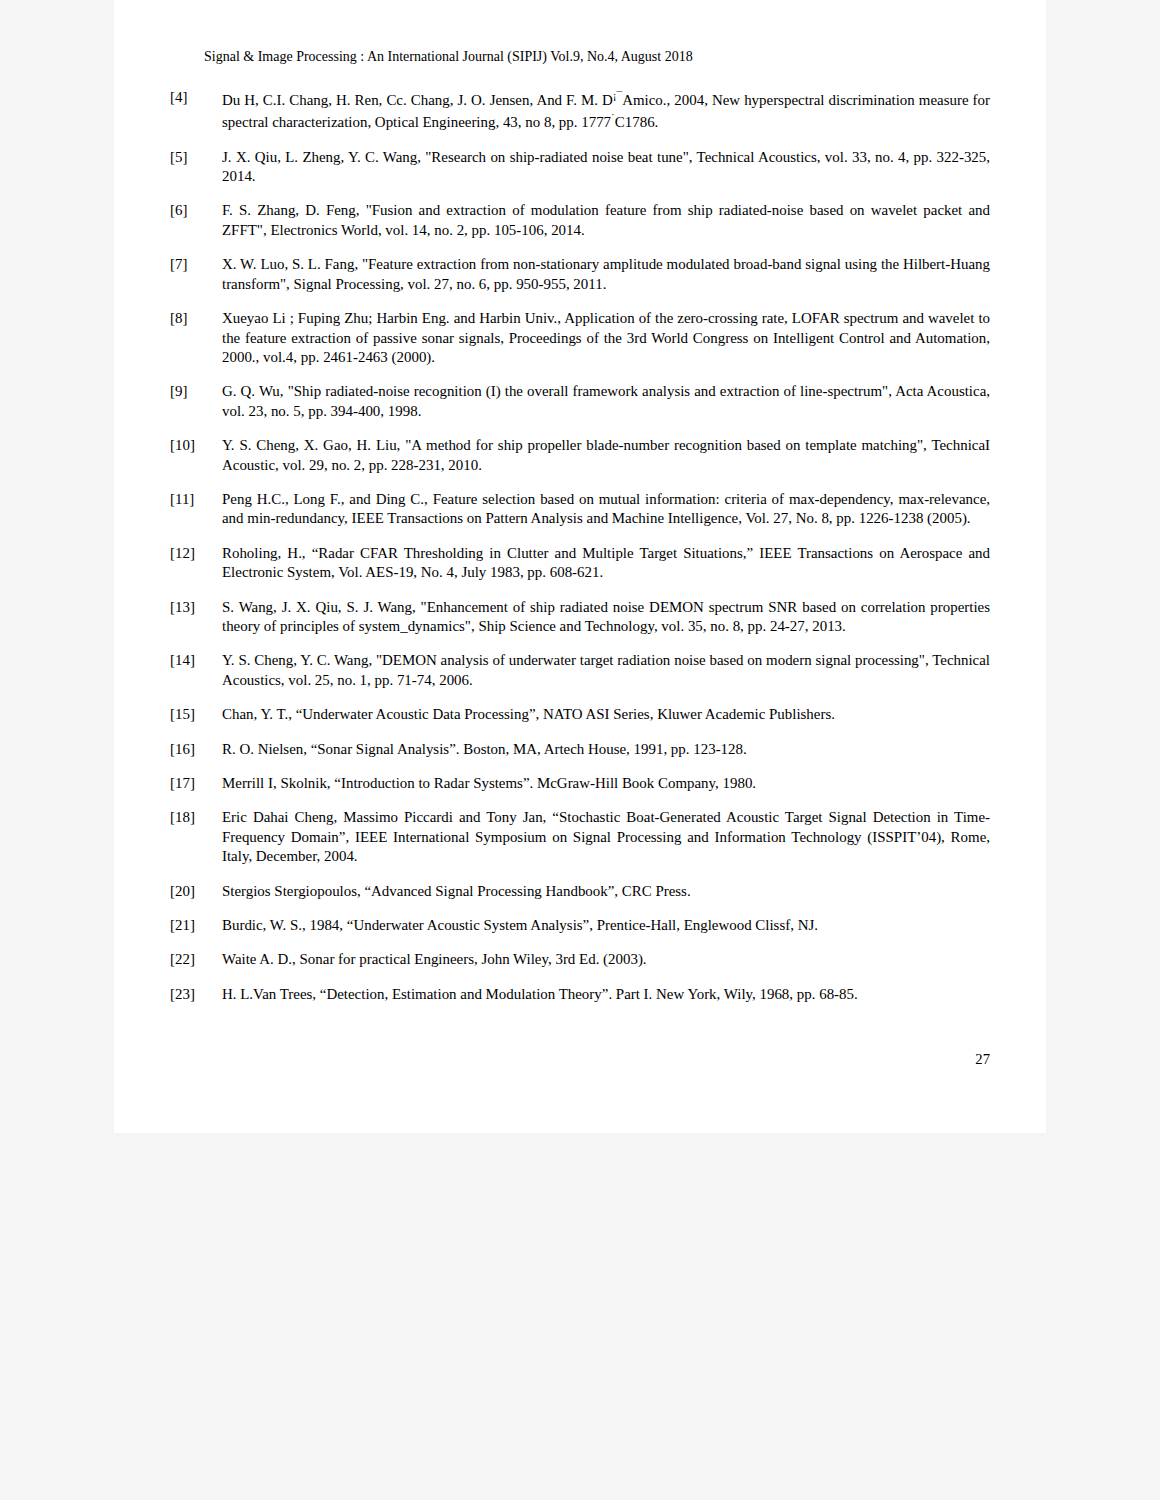Signal & Image Processing : An International Journal (SIPIJ) Vol.9, No.4, August 2018
[4] Du H, C.I. Chang, H. Ren, Cc. Chang, J. O. Jensen, And F. M. D¡¯Amico., 2004, New hyperspectral discrimination measure for spectral characterization, Optical Engineering, 43, no 8, pp. 1777˙C1786.
[5] J. X. Qiu, L. Zheng, Y. C. Wang, "Research on ship-radiated noise beat tune", Technical Acoustics, vol. 33, no. 4, pp. 322-325, 2014.
[6] F. S. Zhang, D. Feng, "Fusion and extraction of modulation feature from ship radiated-noise based on wavelet packet and ZFFT", Electronics World, vol. 14, no. 2, pp. 105-106, 2014.
[7] X. W. Luo, S. L. Fang, "Feature extraction from non-stationary amplitude modulated broad-band signal using the Hilbert-Huang transform", Signal Processing, vol. 27, no. 6, pp. 950-955, 2011.
[8] Xueyao Li ; Fuping Zhu; Harbin Eng. and Harbin Univ., Application of the zero-crossing rate, LOFAR spectrum and wavelet to the feature extraction of passive sonar signals, Proceedings of the 3rd World Congress on Intelligent Control and Automation, 2000., vol.4, pp. 2461-2463 (2000).
[9] G. Q. Wu, "Ship radiated-noise recognition (I) the overall framework analysis and extraction of line-spectrum", Acta Acoustica, vol. 23, no. 5, pp. 394-400, 1998.
[10] Y. S. Cheng, X. Gao, H. Liu, "A method for ship propeller blade-number recognition based on template matching", TechnicaI Acoustic, vol. 29, no. 2, pp. 228-231, 2010.
[11] Peng H.C., Long F., and Ding C., Feature selection based on mutual information: criteria of max-dependency, max-relevance, and min-redundancy, IEEE Transactions on Pattern Analysis and Machine Intelligence, Vol. 27, No. 8, pp. 1226-1238 (2005).
[12] Roholing, H., “Radar CFAR Thresholding in Clutter and Multiple Target Situations,” IEEE Transactions on Aerospace and Electronic System, Vol. AES-19, No. 4, July 1983, pp. 608-621.
[13] S. Wang, J. X. Qiu, S. J. Wang, "Enhancement of ship radiated noise DEMON spectrum SNR based on correlation properties theory of principles of system_dynamics", Ship Science and Technology, vol. 35, no. 8, pp. 24-27, 2013.
[14] Y. S. Cheng, Y. C. Wang, "DEMON analysis of underwater target radiation noise based on modern signal processing", Technical Acoustics, vol. 25, no. 1, pp. 71-74, 2006.
[15] Chan, Y. T., “Underwater Acoustic Data Processing”, NATO ASI Series, Kluwer Academic Publishers.
[16] R. O. Nielsen, “Sonar Signal Analysis”. Boston, MA, Artech House, 1991, pp. 123-128.
[17] Merrill I, Skolnik, “Introduction to Radar Systems”. McGraw-Hill Book Company, 1980.
[18] Eric Dahai Cheng, Massimo Piccardi and Tony Jan, “Stochastic Boat-Generated Acoustic Target Signal Detection in Time-Frequency Domain”, IEEE International Symposium on Signal Processing and Information Technology (ISSPIT’04), Rome, Italy, December, 2004.
[20] Stergios Stergiopoulos, “Advanced Signal Processing Handbook”, CRC Press.
[21] Burdic, W. S., 1984, “Underwater Acoustic System Analysis”, Prentice-Hall, Englewood Clissf, NJ.
[22] Waite A. D., Sonar for practical Engineers, John Wiley, 3rd Ed. (2003).
[23] H. L.Van Trees, “Detection, Estimation and Modulation Theory”. Part I. New York, Wily, 1968, pp. 68-85.
27